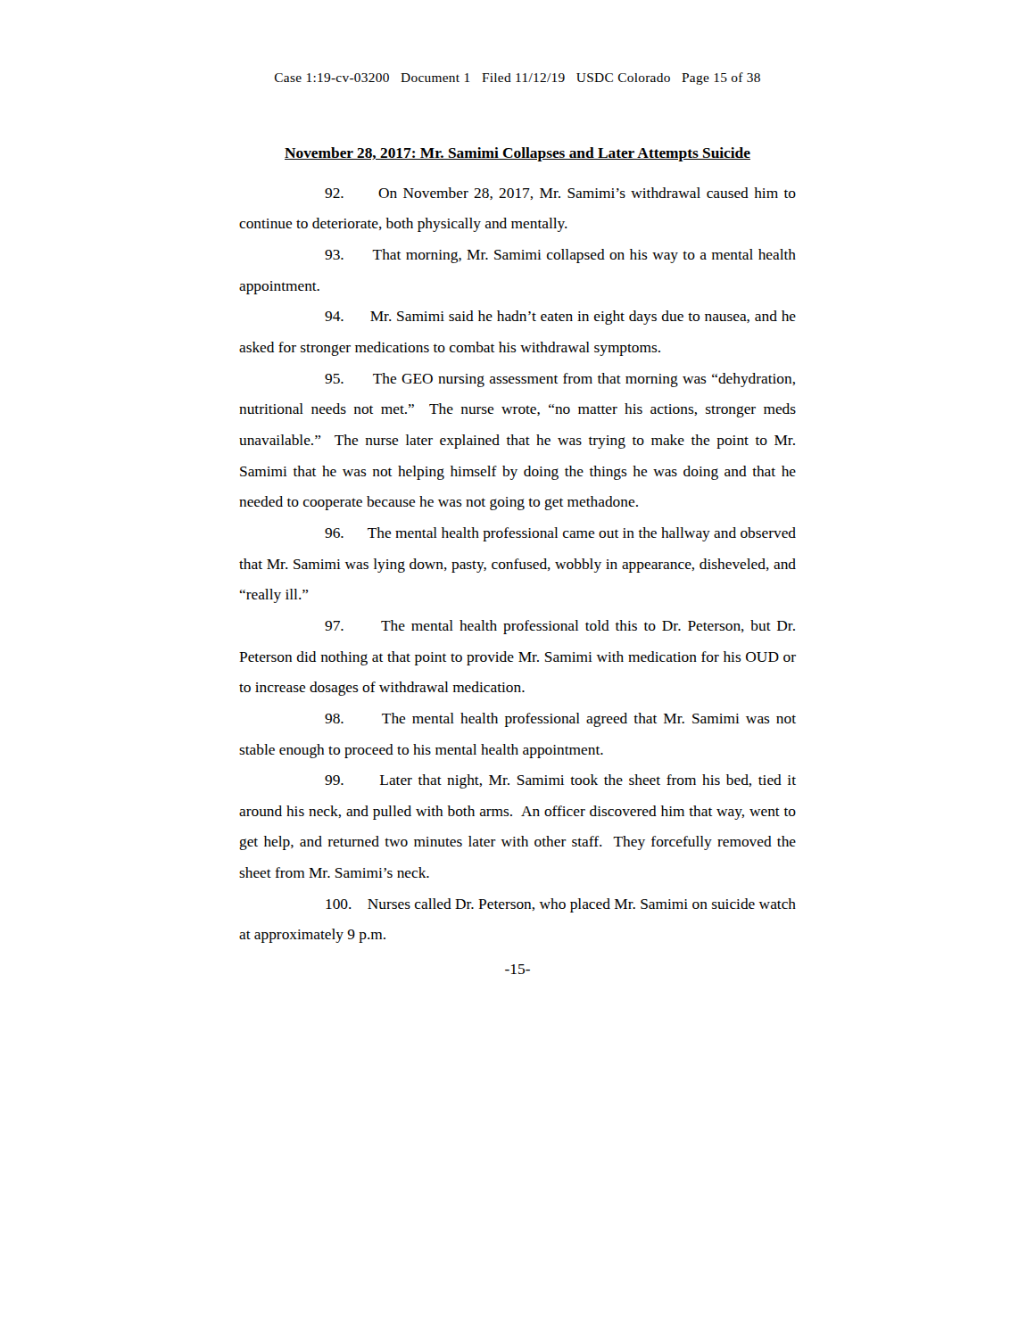Case 1:19-cv-03200 Document 1 Filed 11/12/19 USDC Colorado Page 15 of 38
November 28, 2017: Mr. Samimi Collapses and Later Attempts Suicide
92. On November 28, 2017, Mr. Samimi’s withdrawal caused him to continue to deteriorate, both physically and mentally.
93. That morning, Mr. Samimi collapsed on his way to a mental health appointment.
94. Mr. Samimi said he hadn’t eaten in eight days due to nausea, and he asked for stronger medications to combat his withdrawal symptoms.
95. The GEO nursing assessment from that morning was “dehydration, nutritional needs not met.” The nurse wrote, “no matter his actions, stronger meds unavailable.” The nurse later explained that he was trying to make the point to Mr. Samimi that he was not helping himself by doing the things he was doing and that he needed to cooperate because he was not going to get methadone.
96. The mental health professional came out in the hallway and observed that Mr. Samimi was lying down, pasty, confused, wobbly in appearance, disheveled, and “really ill.”
97. The mental health professional told this to Dr. Peterson, but Dr. Peterson did nothing at that point to provide Mr. Samimi with medication for his OUD or to increase dosages of withdrawal medication.
98. The mental health professional agreed that Mr. Samimi was not stable enough to proceed to his mental health appointment.
99. Later that night, Mr. Samimi took the sheet from his bed, tied it around his neck, and pulled with both arms. An officer discovered him that way, went to get help, and returned two minutes later with other staff. They forcefully removed the sheet from Mr. Samimi’s neck.
100. Nurses called Dr. Peterson, who placed Mr. Samimi on suicide watch at approximately 9 p.m.
-15-